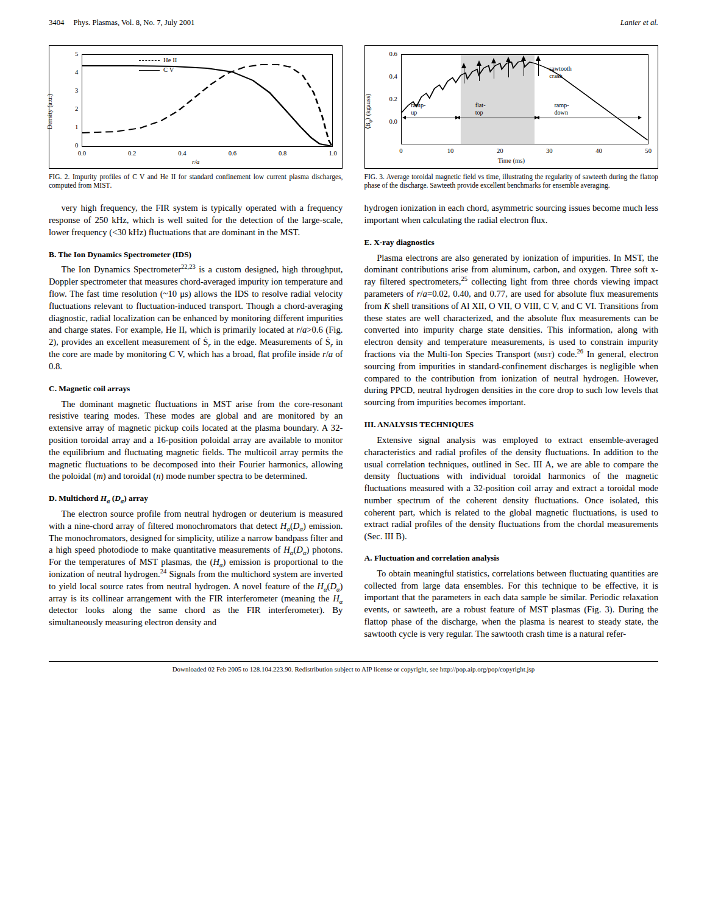3404 Phys. Plasmas, Vol. 8, No. 7, July 2001 Lanier et al.
Density (a.u.)
5
4
3
2
1
0
He II
C V
0.0
0.2
0.4
0.6
0.8
1.0
r/a
FIG. 2. Impurity profiles of C V and He II for standard confinement low current plasma discharges, computed from MIST.
very high frequency, the FIR system is typically operated with a frequency response of 250 kHz, which is well suited for the detection of the large-scale, lower frequency (<30 kHz) fluctuations that are dominant in the MST.
B. The Ion Dynamics Spectrometer (IDS)
The Ion Dynamics Spectrometer22,23 is a custom designed, high throughput, Doppler spectrometer that measures chord-averaged impurity ion temperature and flow. The fast time resolution (~10 μs) allows the IDS to resolve radial velocity fluctuations relevant to fluctuation-induced transport. Though a chord-averaging diagnostic, radial localization can be enhanced by monitoring different impurities and charge states. For example, He II, which is primarily located at r/a>0.6 (Fig. 2), provides an excellent measurement of Ṡr in the edge. Measurements of Ṡr in the core are made by monitoring C V, which has a broad, flat profile inside r/a of 0.8.
C. Magnetic coil arrays
The dominant magnetic fluctuations in MST arise from the core-resonant resistive tearing modes. These modes are global and are monitored by an extensive array of magnetic pickup coils located at the plasma boundary. A 32-position toroidal array and a 16-position poloidal array are available to monitor the equilibrium and fluctuating magnetic fields. The multicoil array permits the magnetic fluctuations to be decomposed into their Fourier harmonics, allowing the poloidal (m) and toroidal (n) mode number spectra to be determined.
D. Multichord Hα (Dα) array
The electron source profile from neutral hydrogen or deuterium is measured with a nine-chord array of filtered monochromators that detect Hα(Dα) emission. The monochromators, designed for simplicity, utilize a narrow bandpass filter and a high speed photodiode to make quantitative measurements of Hα(Dα) photons. For the temperatures of MST plasmas, the (Hα) emission is proportional to the ionization of neutral hydrogen.24 Signals from the multichord system are inverted to yield local source rates from neutral hydrogen. A novel feature of the Hα(Dα) array is its collinear arrangement with the FIR interferometer (meaning the Hα detector looks along the same chord as the FIR interferometer). By simultaneously measuring electron density and
⟨Bφ⟩ (kgauss)
0.6
0.4
0.2
0.0
sawtooth
crash
ramp-
up
flat-
top
ramp-
down
0
10
20
30
40
50
Time (ms)
FIG. 3. Average toroidal magnetic field vs time, illustrating the regularity of sawteeth during the flattop phase of the discharge. Sawteeth provide excellent benchmarks for ensemble averaging.
hydrogen ionization in each chord, asymmetric sourcing issues become much less important when calculating the radial electron flux.
E. X-ray diagnostics
Plasma electrons are also generated by ionization of impurities. In MST, the dominant contributions arise from aluminum, carbon, and oxygen. Three soft x-ray filtered spectrometers,25 collecting light from three chords viewing impact parameters of r/a=0.02, 0.40, and 0.77, are used for absolute flux measurements from K shell transitions of Al XII, O VII, O VIII, C V, and C VI. Transitions from these states are well characterized, and the absolute flux measurements can be converted into impurity charge state densities. This information, along with electron density and temperature measurements, is used to constrain impurity fractions via the Multi-Ion Species Transport (mist) code.26 In general, electron sourcing from impurities in standard-confinement discharges is negligible when compared to the contribution from ionization of neutral hydrogen. However, during PPCD, neutral hydrogen densities in the core drop to such low levels that sourcing from impurities becomes important.
III. ANALYSIS TECHNIQUES
Extensive signal analysis was employed to extract ensemble-averaged characteristics and radial profiles of the density fluctuations. In addition to the usual correlation techniques, outlined in Sec. III A, we are able to compare the density fluctuations with individual toroidal harmonics of the magnetic fluctuations measured with a 32-position coil array and extract a toroidal mode number spectrum of the coherent density fluctuations. Once isolated, this coherent part, which is related to the global magnetic fluctuations, is used to extract radial profiles of the density fluctuations from the chordal measurements (Sec. III B).
A. Fluctuation and correlation analysis
To obtain meaningful statistics, correlations between fluctuating quantities are collected from large data ensembles. For this technique to be effective, it is important that the parameters in each data sample be similar. Periodic relaxation events, or sawteeth, are a robust feature of MST plasmas (Fig. 3). During the flattop phase of the discharge, when the plasma is nearest to steady state, the sawtooth cycle is very regular. The sawtooth crash time is a natural refer-
Downloaded 02 Feb 2005 to 128.104.223.90. Redistribution subject to AIP license or copyright, see http://pop.aip.org/pop/copyright.jsp